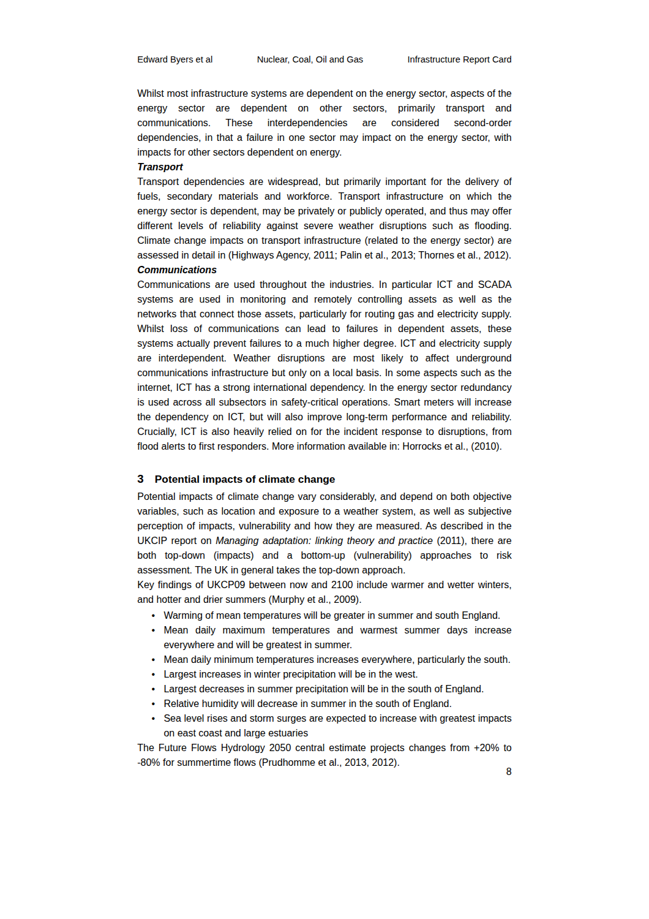Edward Byers et al Nuclear, Coal, Oil and Gas Infrastructure Report Card
Whilst most infrastructure systems are dependent on the energy sector, aspects of the energy sector are dependent on other sectors, primarily transport and communications. These interdependencies are considered second-order dependencies, in that a failure in one sector may impact on the energy sector, with impacts for other sectors dependent on energy.
Transport
Transport dependencies are widespread, but primarily important for the delivery of fuels, secondary materials and workforce. Transport infrastructure on which the energy sector is dependent, may be privately or publicly operated, and thus may offer different levels of reliability against severe weather disruptions such as flooding. Climate change impacts on transport infrastructure (related to the energy sector) are assessed in detail in (Highways Agency, 2011; Palin et al., 2013; Thornes et al., 2012).
Communications
Communications are used throughout the industries. In particular ICT and SCADA systems are used in monitoring and remotely controlling assets as well as the networks that connect those assets, particularly for routing gas and electricity supply. Whilst loss of communications can lead to failures in dependent assets, these systems actually prevent failures to a much higher degree. ICT and electricity supply are interdependent. Weather disruptions are most likely to affect underground communications infrastructure but only on a local basis. In some aspects such as the internet, ICT has a strong international dependency. In the energy sector redundancy is used across all subsectors in safety-critical operations. Smart meters will increase the dependency on ICT, but will also improve long-term performance and reliability. Crucially, ICT is also heavily relied on for the incident response to disruptions, from flood alerts to first responders. More information available in: Horrocks et al., (2010).
3 Potential impacts of climate change
Potential impacts of climate change vary considerably, and depend on both objective variables, such as location and exposure to a weather system, as well as subjective perception of impacts, vulnerability and how they are measured. As described in the UKCIP report on Managing adaptation: linking theory and practice (2011), there are both top-down (impacts) and a bottom-up (vulnerability) approaches to risk assessment. The UK in general takes the top-down approach.
Key findings of UKCP09 between now and 2100 include warmer and wetter winters, and hotter and drier summers (Murphy et al., 2009).
Warming of mean temperatures will be greater in summer and south England.
Mean daily maximum temperatures and warmest summer days increase everywhere and will be greatest in summer.
Mean daily minimum temperatures increases everywhere, particularly the south.
Largest increases in winter precipitation will be in the west.
Largest decreases in summer precipitation will be in the south of England.
Relative humidity will decrease in summer in the south of England.
Sea level rises and storm surges are expected to increase with greatest impacts on east coast and large estuaries
The Future Flows Hydrology 2050 central estimate projects changes from +20% to -80% for summertime flows (Prudhomme et al., 2013, 2012).
8